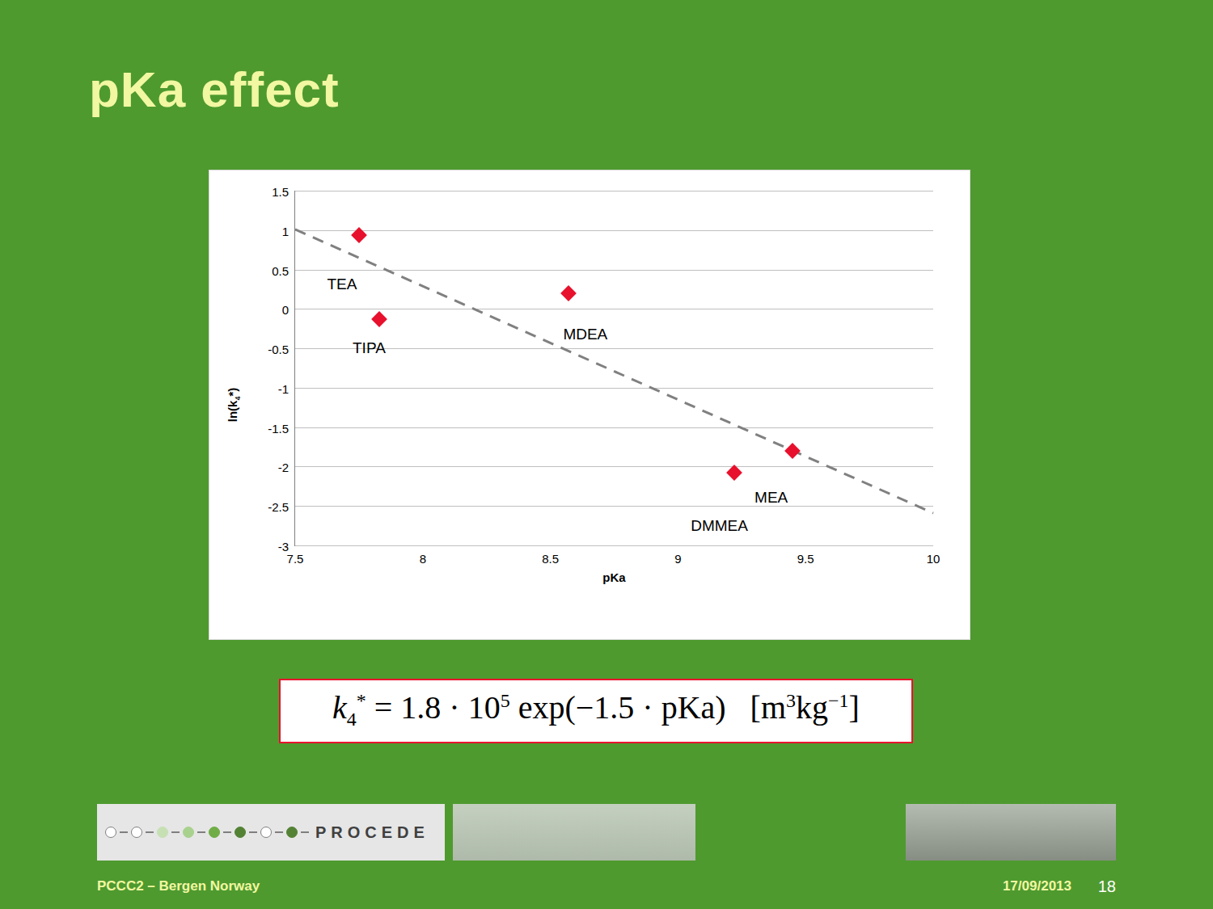pKa effect
ln(k4*)
1.5
1
0.5
0
-0.5
-1
-1.5
-2
-2.5
-3
7.5
8
8.5
9
9.5
10
TEA
TIPA
MDEA
MEA
DMMEA
pKa
k4* = 1.8 · 105 exp(−1.5 · pKa) [m3kg−1]
PROCEDE
PCCC2 – Bergen Norway
17/09/2013
18